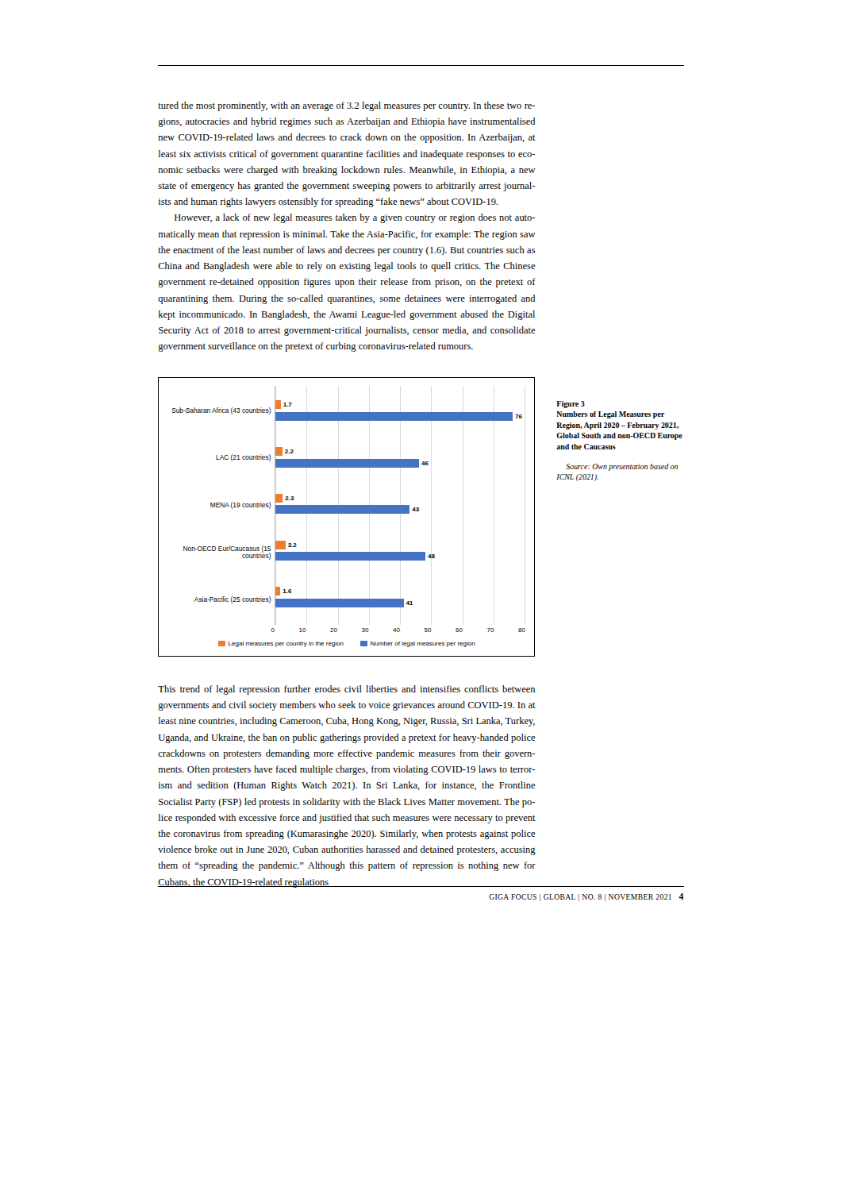tured the most prominently, with an average of 3.2 legal measures per country. In these two regions, autocracies and hybrid regimes such as Azerbaijan and Ethiopia have instrumentalised new COVID-19-related laws and decrees to crack down on the opposition. In Azerbaijan, at least six activists critical of government quarantine facilities and inadequate responses to economic setbacks were charged with breaking lockdown rules. Meanwhile, in Ethiopia, a new state of emergency has granted the government sweeping powers to arbitrarily arrest journalists and human rights lawyers ostensibly for spreading “fake news” about COVID-19.
However, a lack of new legal measures taken by a given country or region does not automatically mean that repression is minimal. Take the Asia-Pacific, for example: The region saw the enactment of the least number of laws and decrees per country (1.6). But countries such as China and Bangladesh were able to rely on existing legal tools to quell critics. The Chinese government re-detained opposition figures upon their release from prison, on the pretext of quarantining them. During the so-called quarantines, some detainees were interrogated and kept incommunicado. In Bangladesh, the Awami League-led government abused the Digital Security Act of 2018 to arrest government-critical journalists, censor media, and consolidate government surveillance on the pretext of curbing coronavirus-related rumours.
Sub-Saharan Africa (43 countries)
LAC (21 countries)
MENA (19 countries)
Non-OECD Eur/Caucasus (15 countries)
Asia-Pacific (25 countries)
1.7
76
2.2
46
2.3
43
3.2
48
1.6
41
01020304050607080
Legal measures per country in the region
Number of legal measures per region
This trend of legal repression further erodes civil liberties and intensifies conflicts between governments and civil society members who seek to voice grievances around COVID-19. In at least nine countries, including Cameroon, Cuba, Hong Kong, Niger, Russia, Sri Lanka, Turkey, Uganda, and Ukraine, the ban on public gatherings provided a pretext for heavy-handed police crackdowns on protesters demanding more effective pandemic measures from their governments. Often protesters have faced multiple charges, from violating COVID-19 laws to terrorism and sedition (Human Rights Watch 2021). In Sri Lanka, for instance, the Frontline Socialist Party (FSP) led protests in solidarity with the Black Lives Matter movement. The police responded with excessive force and justified that such measures were necessary to prevent the coronavirus from spreading (Kumarasinghe 2020). Similarly, when protests against police violence broke out in June 2020, Cuban authorities harassed and detained protesters, accusing them of “spreading the pandemic.” Although this pattern of repression is nothing new for Cubans, the COVID-19-related regulations
Figure 3
Numbers of Legal Measures per Region, April 2020 – February 2021, Global South and non-OECD Europe and the Caucasus Source: Own presentation based on ICNL (2021).
GIGA FOCUS | GLOBAL | NO. 8 | NOVEMBER 2021 4